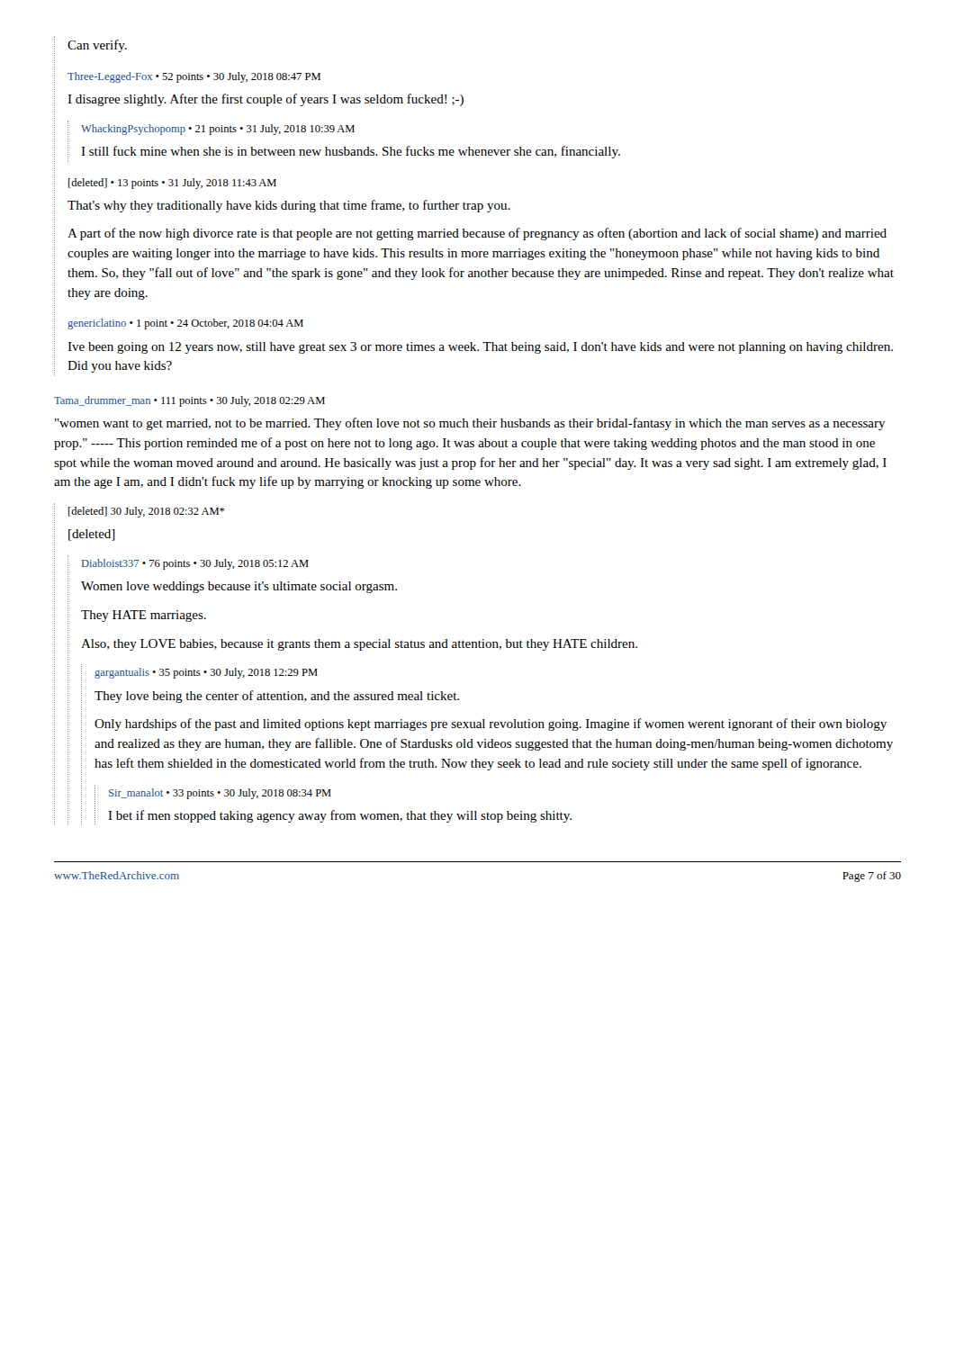Can verify.
Three-Legged-Fox • 52 points • 30 July, 2018 08:47 PM
I disagree slightly. After the first couple of years I was seldom fucked! ;-)
WhackingPsychopomp • 21 points • 31 July, 2018 10:39 AM
I still fuck mine when she is in between new husbands. She fucks me whenever she can, financially.
[deleted] • 13 points • 31 July, 2018 11:43 AM
That's why they traditionally have kids during that time frame, to further trap you.
A part of the now high divorce rate is that people are not getting married because of pregnancy as often (abortion and lack of social shame) and married couples are waiting longer into the marriage to have kids. This results in more marriages exiting the "honeymoon phase" while not having kids to bind them. So, they "fall out of love" and "the spark is gone" and they look for another because they are unimpeded. Rinse and repeat. They don't realize what they are doing.
genericlatino • 1 point • 24 October, 2018 04:04 AM
Ive been going on 12 years now, still have great sex 3 or more times a week. That being said, I don't have kids and were not planning on having children. Did you have kids?
Tama_drummer_man • 111 points • 30 July, 2018 02:29 AM
"women want to get married, not to be married. They often love not so much their husbands as their bridal-fantasy in which the man serves as a necessary prop." ----- This portion reminded me of a post on here not to long ago. It was about a couple that were taking wedding photos and the man stood in one spot while the woman moved around and around. He basically was just a prop for her and her "special" day. It was a very sad sight. I am extremely glad, I am the age I am, and I didn't fuck my life up by marrying or knocking up some whore.
[deleted] 30 July, 2018 02:32 AM*
[deleted]
Diabloist337 • 76 points • 30 July, 2018 05:12 AM
Women love weddings because it's ultimate social orgasm.
They HATE marriages.
Also, they LOVE babies, because it grants them a special status and attention, but they HATE children.
gargantualis • 35 points • 30 July, 2018 12:29 PM
They love being the center of attention, and the assured meal ticket.
Only hardships of the past and limited options kept marriages pre sexual revolution going. Imagine if women werent ignorant of their own biology and realized as they are human, they are fallible. One of Stardusks old videos suggested that the human doing-men/human being-women dichotomy has left them shielded in the domesticated world from the truth. Now they seek to lead and rule society still under the same spell of ignorance.
Sir_manalot • 33 points • 30 July, 2018 08:34 PM
I bet if men stopped taking agency away from women, that they will stop being shitty.
www.TheRedArchive.com Page 7 of 30